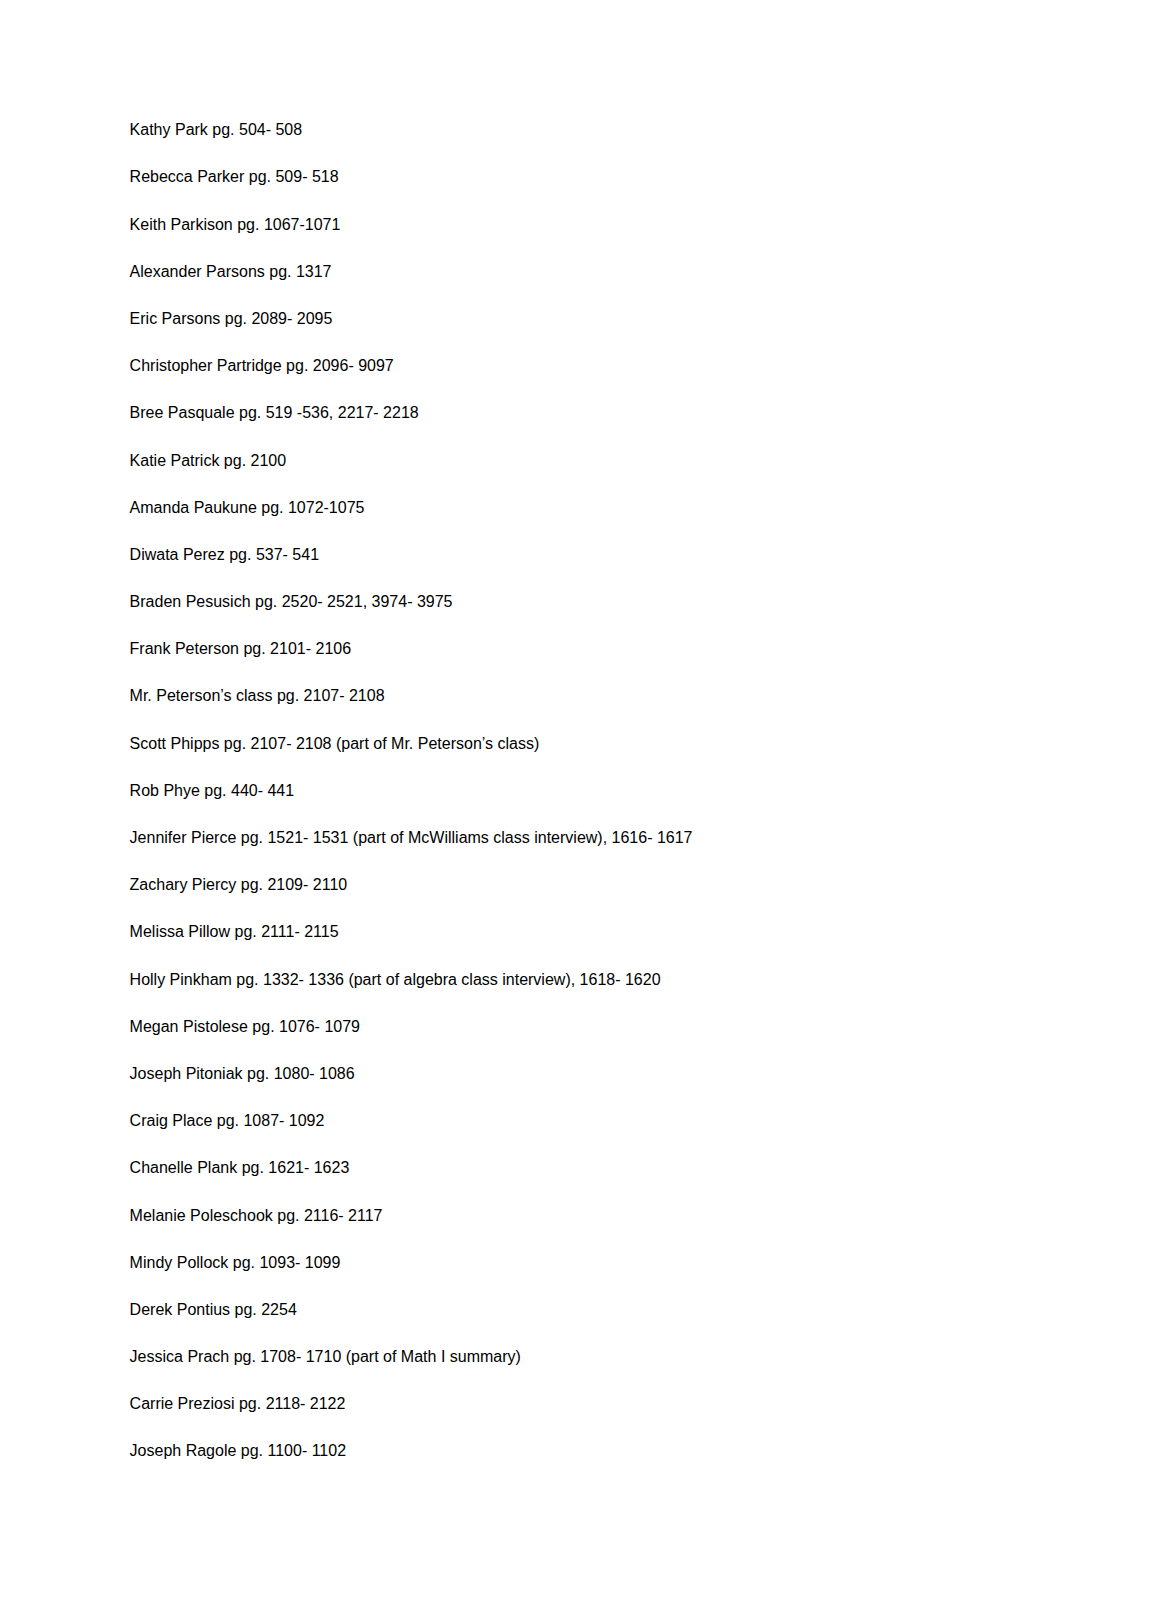Kathy Park pg. 504- 508
Rebecca Parker pg. 509- 518
Keith Parkison pg. 1067-1071
Alexander Parsons pg. 1317
Eric Parsons pg. 2089- 2095
Christopher Partridge pg. 2096- 9097
Bree Pasquale pg. 519 -536, 2217- 2218
Katie Patrick pg. 2100
Amanda Paukune pg. 1072-1075
Diwata Perez pg. 537- 541
Braden Pesusich pg. 2520- 2521, 3974- 3975
Frank Peterson pg. 2101- 2106
Mr. Peterson’s class pg. 2107- 2108
Scott Phipps pg. 2107- 2108 (part of Mr. Peterson’s class)
Rob Phye pg. 440- 441
Jennifer Pierce pg. 1521- 1531 (part of McWilliams class interview), 1616- 1617
Zachary Piercy pg. 2109- 2110
Melissa Pillow pg. 2111- 2115
Holly Pinkham pg. 1332- 1336 (part of algebra class interview), 1618- 1620
Megan Pistolese pg. 1076- 1079
Joseph Pitoniak pg. 1080- 1086
Craig Place pg. 1087- 1092
Chanelle Plank pg. 1621- 1623
Melanie Poleschook pg. 2116- 2117
Mindy Pollock pg. 1093- 1099
Derek Pontius pg. 2254
Jessica Prach pg. 1708- 1710 (part of Math I summary)
Carrie Preziosi pg. 2118- 2122
Joseph Ragole pg. 1100- 1102